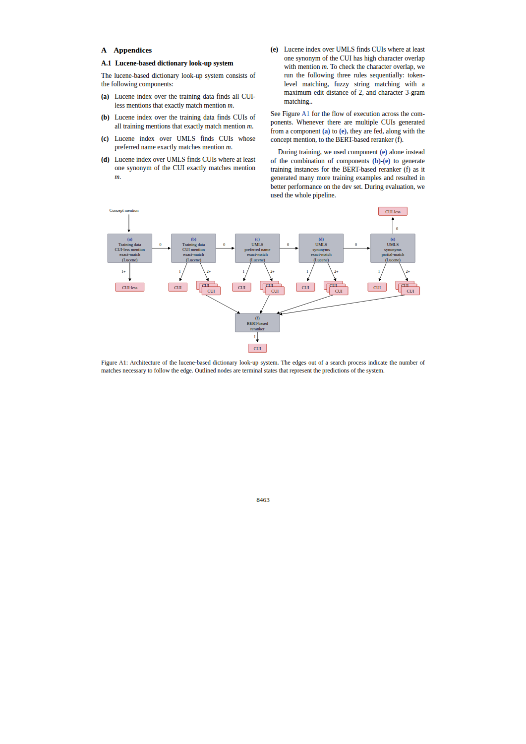AAppendices
A.1 Lucene-based dictionary look-up system
The lucene-based dictionary look-up system consists of the following components:
(a) Lucene index over the training data finds all CUI-less mentions that exactly match mention m.
(b) Lucene index over the training data finds CUIs of all training mentions that exactly match mention m.
(c) Lucene index over UMLS finds CUIs whose preferred name exactly matches mention m.
(d) Lucene index over UMLS finds CUIs where at least one synonym of the CUI exactly matches mention m.
(e) Lucene index over UMLS finds CUIs where at least one synonym of the CUI has high character overlap with mention m. To check the character overlap, we run the following three rules sequentially: token-level matching, fuzzy string matching with a maximum edit distance of 2, and character 3-gram matching..
See Figure A1 for the flow of execution across the components. Whenever there are multiple CUIs generated from a component (a) to (e), they are fed, along with the concept mention, to the BERT-based reranker (f).
During training, we used component (e) alone instead of the combination of components (b)-(e) to generate training instances for the BERT-based reranker (f) as it generated many more training examples and resulted in better performance on the dev set. During evaluation, we used the whole pipeline.
Concept mention CUI-less 0 (a) Training data CUI-less mention exact-match (Lucene) (b) Training data CUI mention exact-match (Lucene) (c) UMLS preferred name exact-match (Lucene) (d) UMLS synonyms exact-match (Lucene) (e) UMLS synonyms partial-match (Lucene) 0 0 0 0 1+ CUI-less 1 2+ CUI CUI CUI 1 2+ CUI CUI CUI 1 2+ CUI CUI CUI 1 2+ CUI CUI CUI (f) BERT-based reranker 1 CUI
Figure A1: Architecture of the lucene-based dictionary look-up system. The edges out of a search process indicate the number of matches necessary to follow the edge. Outlined nodes are terminal states that represent the predictions of the system.
8463